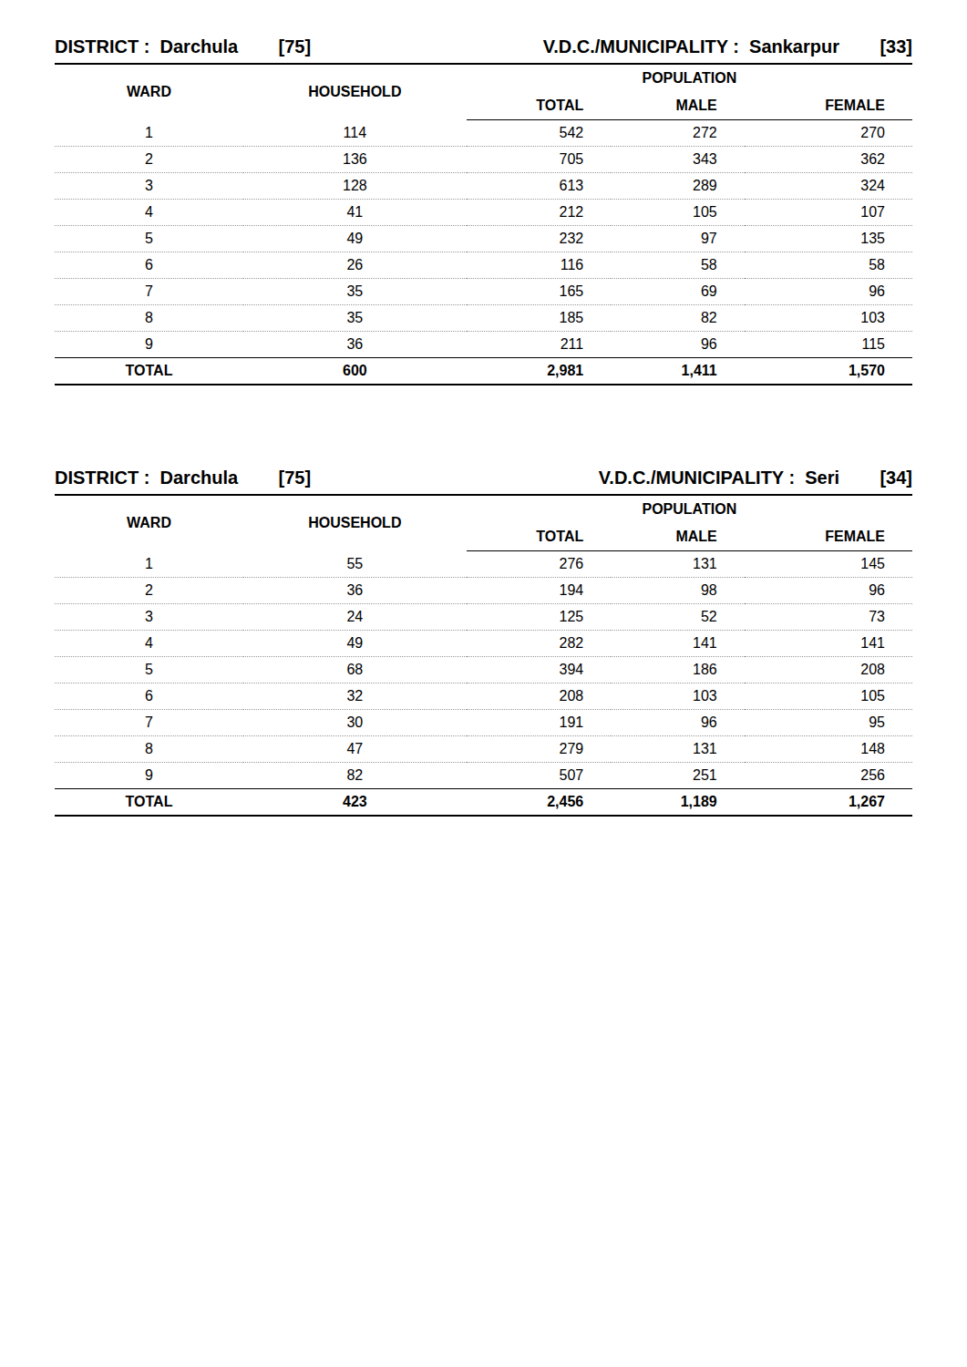DISTRICT : Darchula [75] V.D.C./MUNICIPALITY : Sankarpur [33]
| WARD | HOUSEHOLD | POPULATION |
| --- | --- | --- |
| TOTAL | MALE | FEMALE |
| 1 | 114 | 542 | 272 | 270 |
| 2 | 136 | 705 | 343 | 362 |
| 3 | 128 | 613 | 289 | 324 |
| 4 | 41 | 212 | 105 | 107 |
| 5 | 49 | 232 | 97 | 135 |
| 6 | 26 | 116 | 58 | 58 |
| 7 | 35 | 165 | 69 | 96 |
| 8 | 35 | 185 | 82 | 103 |
| 9 | 36 | 211 | 96 | 115 |
| TOTAL | 600 | 2,981 | 1,411 | 1,570 |
DISTRICT : Darchula [75] V.D.C./MUNICIPALITY : Seri [34]
| WARD | HOUSEHOLD | POPULATION |
| --- | --- | --- |
| TOTAL | MALE | FEMALE |
| 1 | 55 | 276 | 131 | 145 |
| 2 | 36 | 194 | 98 | 96 |
| 3 | 24 | 125 | 52 | 73 |
| 4 | 49 | 282 | 141 | 141 |
| 5 | 68 | 394 | 186 | 208 |
| 6 | 32 | 208 | 103 | 105 |
| 7 | 30 | 191 | 96 | 95 |
| 8 | 47 | 279 | 131 | 148 |
| 9 | 82 | 507 | 251 | 256 |
| TOTAL | 423 | 2,456 | 1,189 | 1,267 |